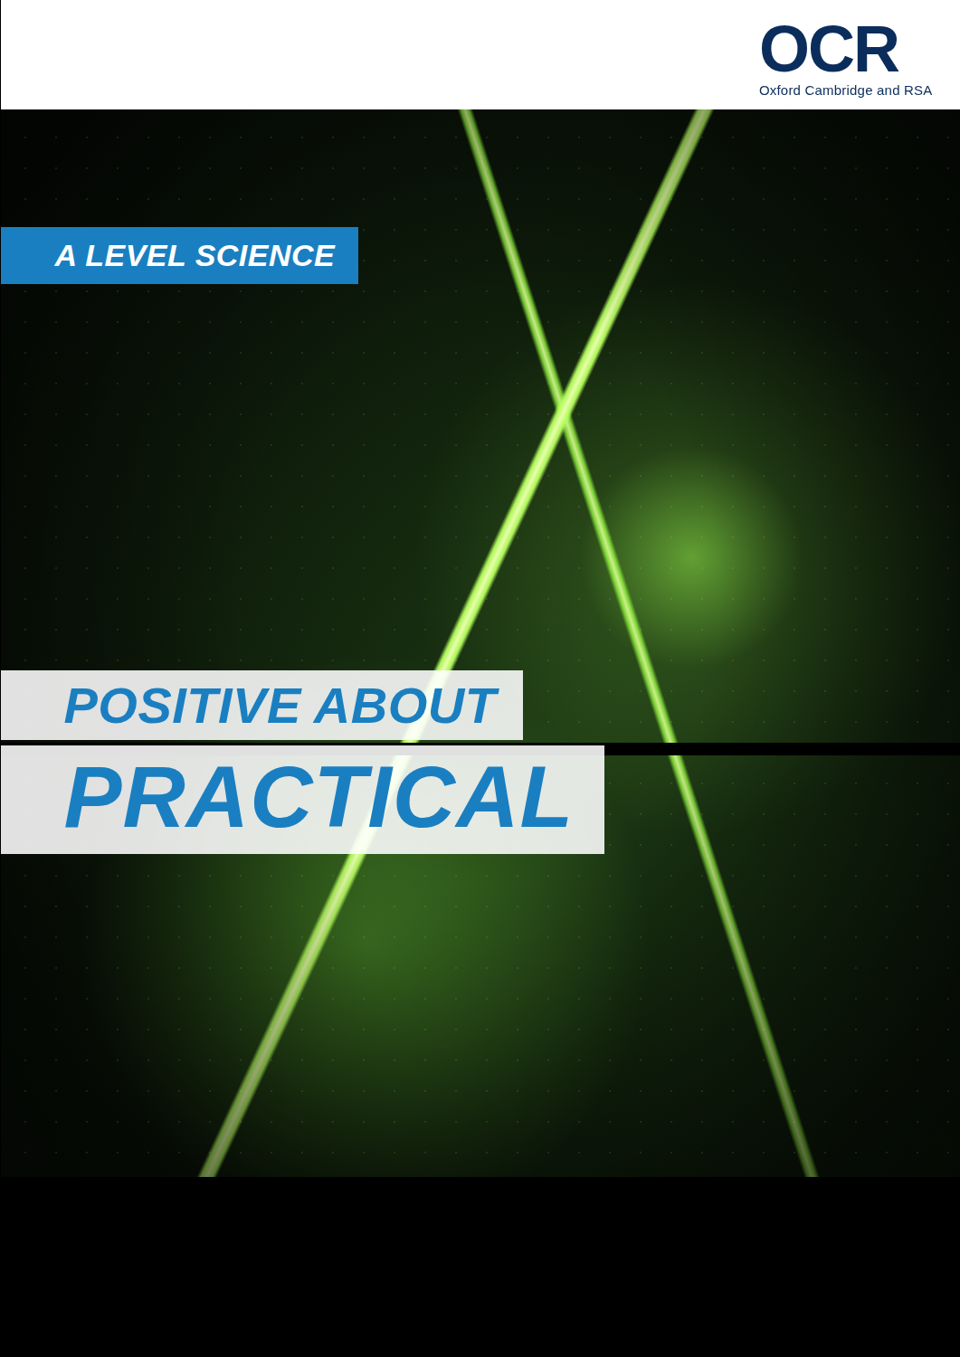OCR Oxford Cambridge and RSA
A LEVEL SCIENCE
POSITIVE ABOUT
PRACTICAL